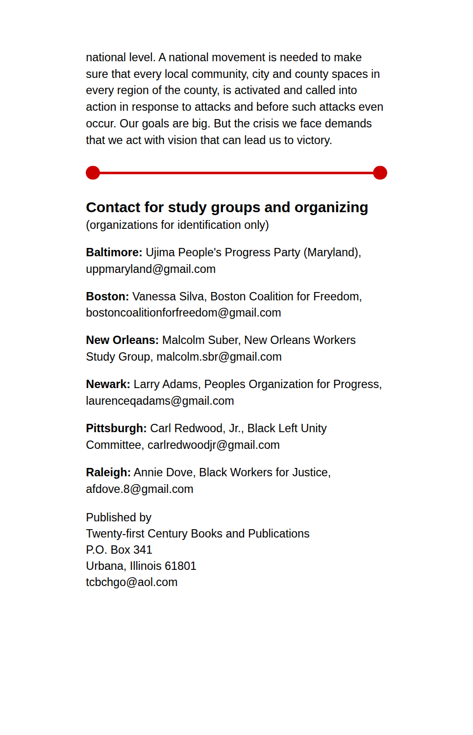national level. A national movement is needed to make sure that every local community, city and county spaces in every region of the county, is activated and called into action in response to attacks and before such attacks even occur. Our goals are big. But the crisis we face demands that we act with vision that can lead us to victory.
Contact for study groups and organizing
(organizations for identification only)
Baltimore: Ujima People's Progress Party (Maryland), uppmaryland@gmail.com
Boston: Vanessa Silva, Boston Coalition for Freedom, bostoncoalitionforfreedom@gmail.com
New Orleans: Malcolm Suber, New Orleans Workers Study Group, malcolm.sbr@gmail.com
Newark: Larry Adams, Peoples Organization for Progress, laurenceqadams@gmail.com
Pittsburgh: Carl Redwood, Jr., Black Left Unity Committee, carlredwoodjr@gmail.com
Raleigh: Annie Dove, Black Workers for Justice, afdove.8@gmail.com
Published by
Twenty-first Century Books and Publications
P.O. Box 341
Urbana, Illinois 61801
tcbchgo@aol.com